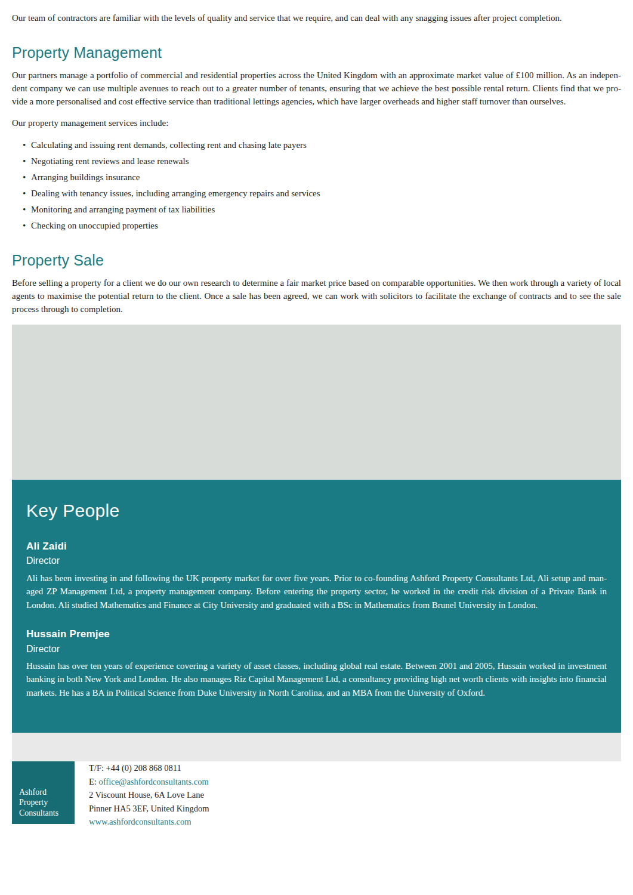Our team of contractors are familiar with the levels of quality and service that we require, and can deal with any snagging issues after project completion.
Property Management
Our partners manage a portfolio of commercial and residential properties across the United Kingdom with an approximate market value of £100 million. As an independent company we can use multiple avenues to reach out to a greater number of tenants, ensuring that we achieve the best possible rental return. Clients find that we provide a more personalised and cost effective service than traditional lettings agencies, which have larger overheads and higher staff turnover than ourselves.
Our property management services include:
Calculating and issuing rent demands, collecting rent and chasing late payers
Negotiating rent reviews and lease renewals
Arranging buildings insurance
Dealing with tenancy issues, including arranging emergency repairs and services
Monitoring and arranging payment of tax liabilities
Checking on unoccupied properties
Property Sale
Before selling a property for a client we do our own research to determine a fair market price based on comparable opportunities. We then work through a variety of local agents to maximise the potential return to the client. Once a sale has been agreed, we can work with solicitors to facilitate the exchange of contracts and to see the sale process through to completion.
Key People
Ali Zaidi
Director
Ali has been investing in and following the UK property market for over five years. Prior to co-founding Ashford Property Consultants Ltd, Ali setup and managed ZP Management Ltd, a property management company. Before entering the property sector, he worked in the credit risk division of a Private Bank in London. Ali studied Mathematics and Finance at City University and graduated with a BSc in Mathematics from Brunel University in London.
Hussain Premjee
Director
Hussain has over ten years of experience covering a variety of asset classes, including global real estate. Between 2001 and 2005, Hussain worked in investment banking in both New York and London. He also manages Riz Capital Management Ltd, a consultancy providing high net worth clients with insights into financial markets. He has a BA in Political Science from Duke University in North Carolina, and an MBA from the University of Oxford.
Ashford
Property
Consultants
T/F: +44 (0) 208 868 0811
E: office@ashfordconsultants.com
2 Viscount House, 6A Love Lane
Pinner HA5 3EF, United Kingdom
www.ashfordconsultants.com